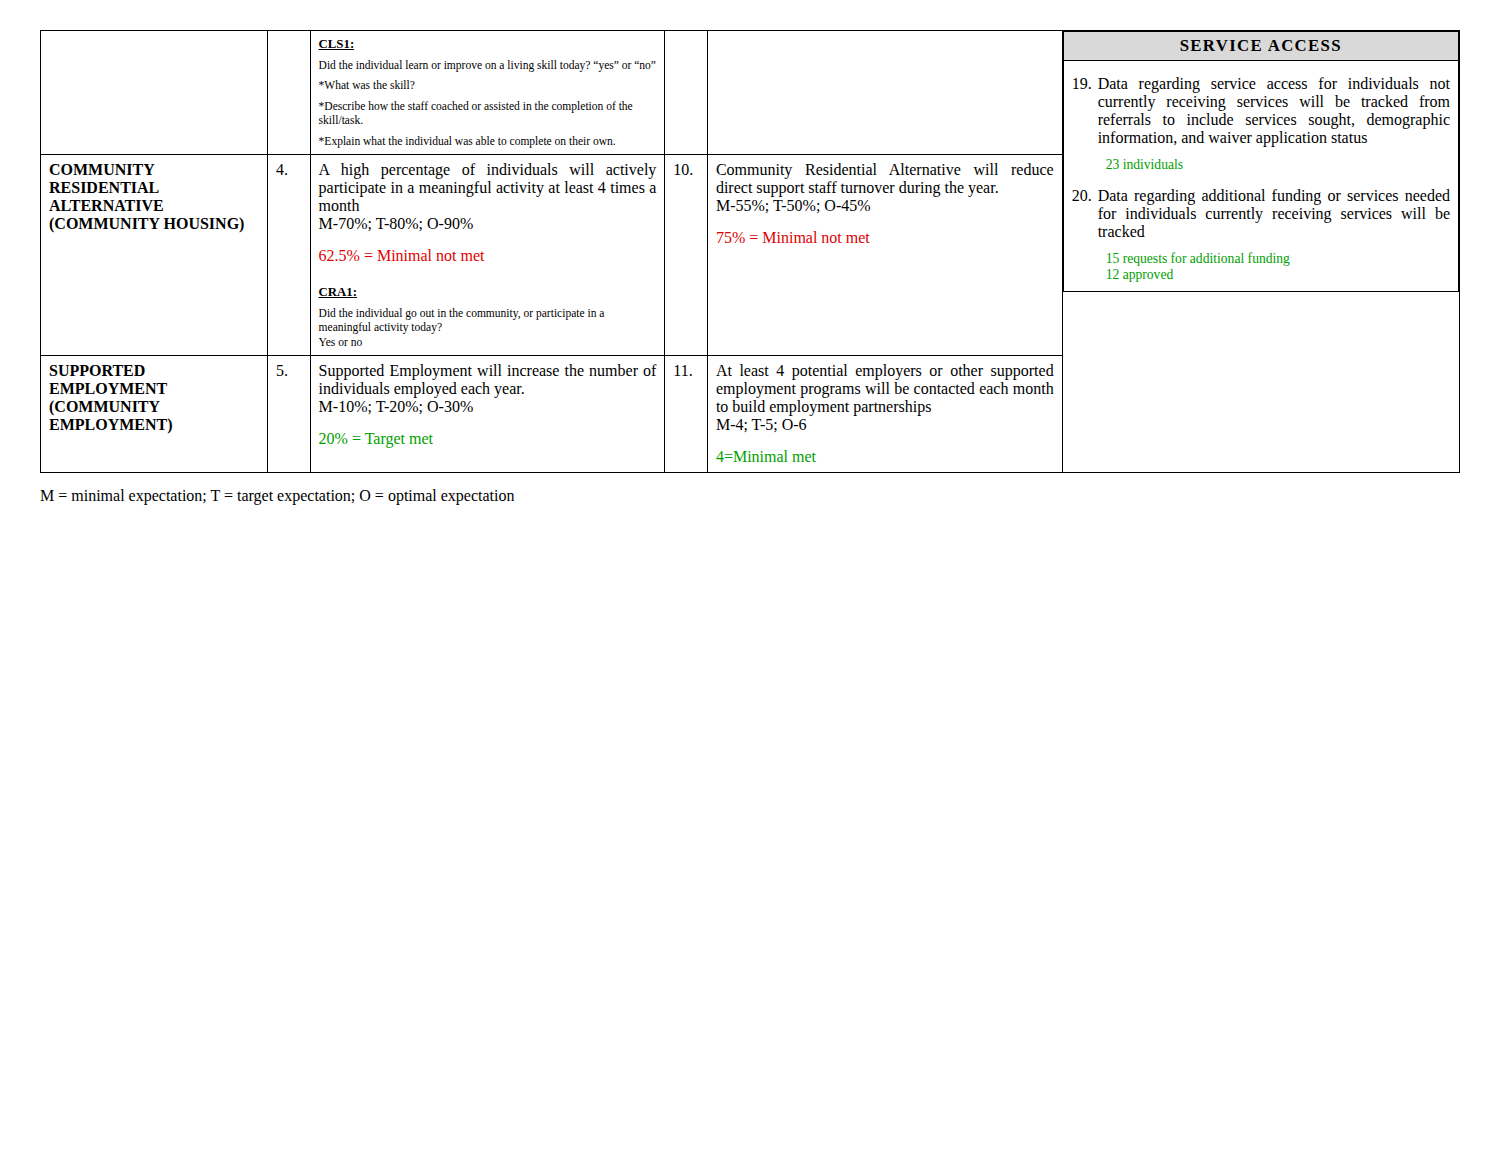| | | CLS1: Did the individual learn or improve on a living skill today? “yes” or “no” *What was the skill? *Describe how the staff coached or assisted in the completion of the skill/task. *Explain what the individual was able to complete on their own. | | | SERVICE ACCESS 19. Data regarding service access for individuals not currently receiving services will be tracked from referrals to include services sought, demographic information, and waiver application status 23 individuals 20. Data regarding additional funding or services needed for individuals currently receiving services will be tracked 15 requests for additional funding 12 approved |
| COMMUNITY RESIDENTIAL ALTERNATIVE (COMMUNITY HOUSING) | 4. | A high percentage of individuals will actively participate in a meaningful activity at least 4 times a month M-70%; T-80%; O-90% 62.5% = Minimal not met CRA1: Did the individual go out in the community, or participate in a meaningful activity today? Yes or no | 10. | Community Residential Alternative will reduce direct support staff turnover during the year. M-55%; T-50%; O-45% 75% = Minimal not met |
| SUPPORTED EMPLOYMENT (COMMUNITY EMPLOYMENT) | 5. | Supported Employment will increase the number of individuals employed each year. M-10%; T-20%; O-30% 20% = Target met | 11. | At least 4 potential employers or other supported employment programs will be contacted each month to build employment partnerships M-4; T-5; O-6 4=Minimal met |
M = minimal expectation; T = target expectation; O = optimal expectation